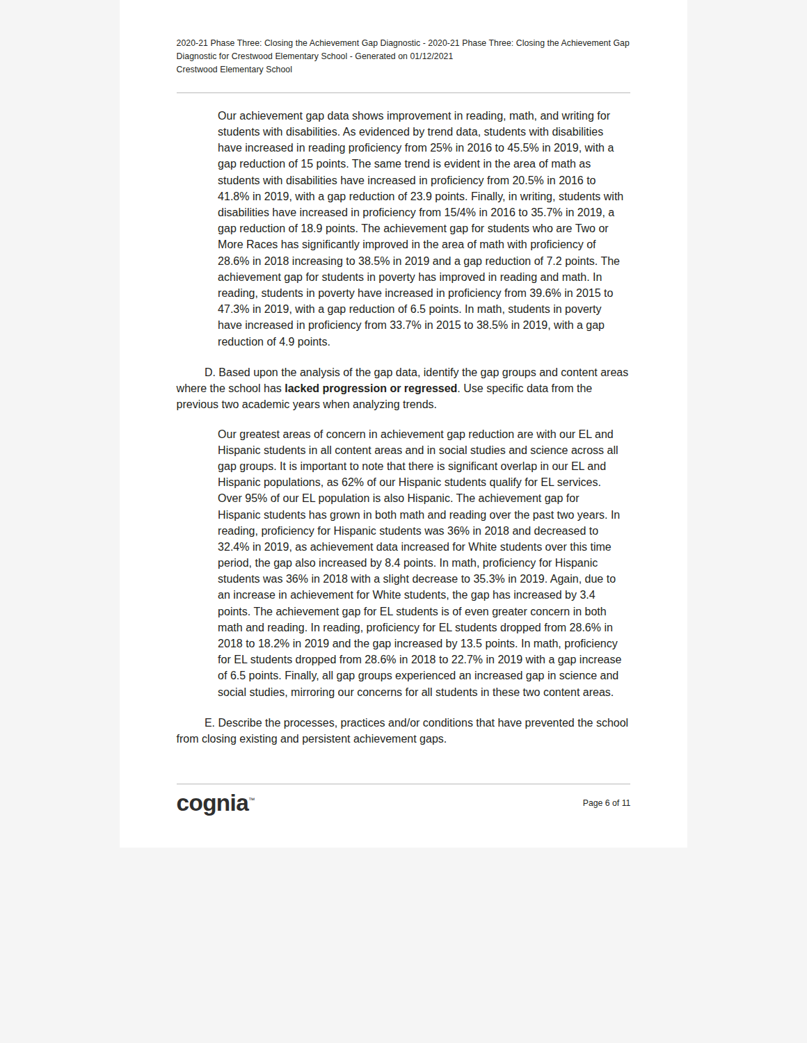2020-21 Phase Three: Closing the Achievement Gap Diagnostic - 2020-21 Phase Three: Closing the Achievement Gap Diagnostic for Crestwood Elementary School - Generated on 01/12/2021
Crestwood Elementary School
Our achievement gap data shows improvement in reading, math, and writing for students with disabilities. As evidenced by trend data, students with disabilities have increased in reading proficiency from 25% in 2016 to 45.5% in 2019, with a gap reduction of 15 points. The same trend is evident in the area of math as students with disabilities have increased in proficiency from 20.5% in 2016 to 41.8% in 2019, with a gap reduction of 23.9 points. Finally, in writing, students with disabilities have increased in proficiency from 15/4% in 2016 to 35.7% in 2019, a gap reduction of 18.9 points. The achievement gap for students who are Two or More Races has significantly improved in the area of math with proficiency of 28.6% in 2018 increasing to 38.5% in 2019 and a gap reduction of 7.2 points. The achievement gap for students in poverty has improved in reading and math. In reading, students in poverty have increased in proficiency from 39.6% in 2015 to 47.3% in 2019, with a gap reduction of 6.5 points. In math, students in poverty have increased in proficiency from 33.7% in 2015 to 38.5% in 2019, with a gap reduction of 4.9 points.
D. Based upon the analysis of the gap data, identify the gap groups and content areas where the school has lacked progression or regressed. Use specific data from the previous two academic years when analyzing trends.
Our greatest areas of concern in achievement gap reduction are with our EL and Hispanic students in all content areas and in social studies and science across all gap groups. It is important to note that there is significant overlap in our EL and Hispanic populations, as 62% of our Hispanic students qualify for EL services. Over 95% of our EL population is also Hispanic. The achievement gap for Hispanic students has grown in both math and reading over the past two years. In reading, proficiency for Hispanic students was 36% in 2018 and decreased to 32.4% in 2019, as achievement data increased for White students over this time period, the gap also increased by 8.4 points. In math, proficiency for Hispanic students was 36% in 2018 with a slight decrease to 35.3% in 2019. Again, due to an increase in achievement for White students, the gap has increased by 3.4 points. The achievement gap for EL students is of even greater concern in both math and reading. In reading, proficiency for EL students dropped from 28.6% in 2018 to 18.2% in 2019 and the gap increased by 13.5 points. In math, proficiency for EL students dropped from 28.6% in 2018 to 22.7% in 2019 with a gap increase of 6.5 points. Finally, all gap groups experienced an increased gap in science and social studies, mirroring our concerns for all students in these two content areas.
E. Describe the processes, practices and/or conditions that have prevented the school from closing existing and persistent achievement gaps.
cognia™
Page 6 of 11